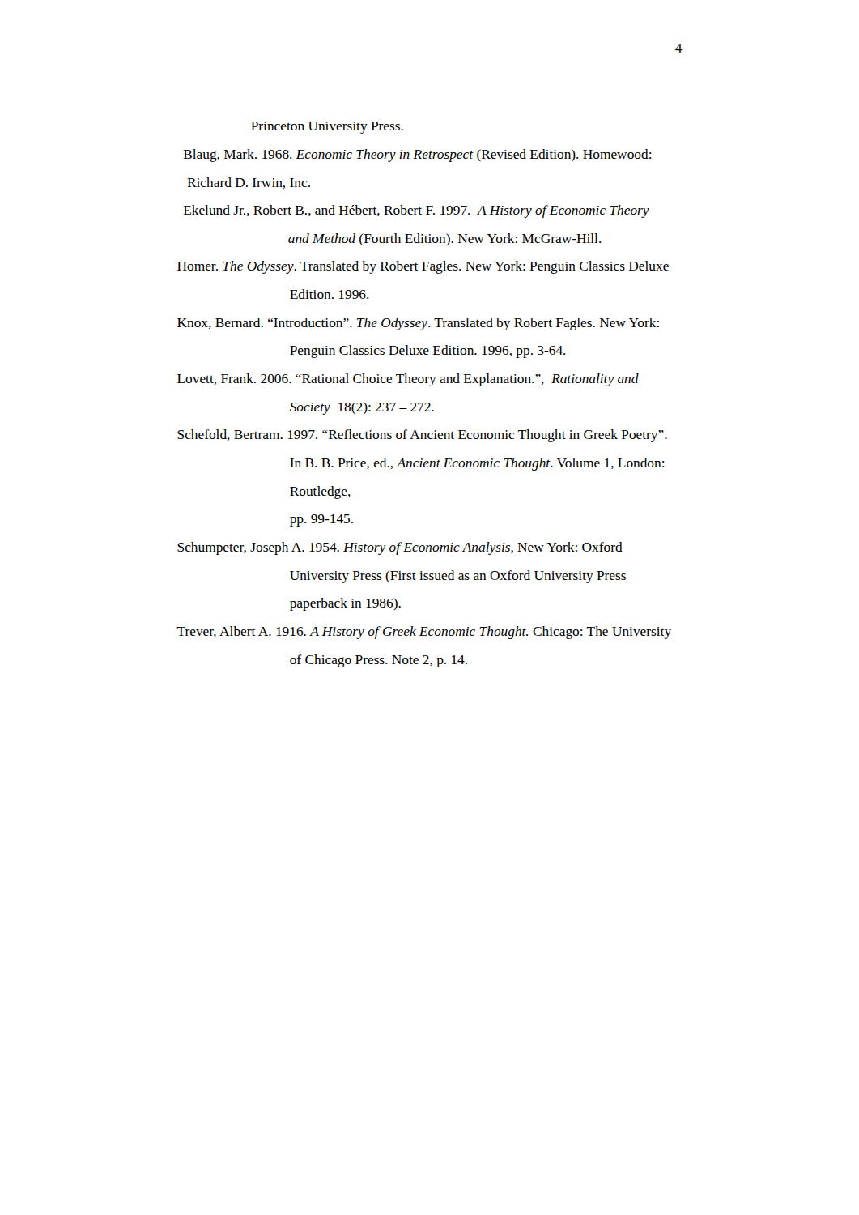4
Princeton University Press.
Blaug, Mark. 1968. Economic Theory in Retrospect (Revised Edition). Homewood:Richard D. Irwin, Inc.
Ekelund Jr., Robert B., and Hébert, Robert F. 1997. A History of Economic Theory and Method (Fourth Edition). New York: McGraw-Hill.
Homer. The Odyssey. Translated by Robert Fagles. New York: Penguin Classics DeluxeEdition. 1996.
Knox, Bernard. “Introduction”. The Odyssey. Translated by Robert Fagles. New York:Penguin Classics Deluxe Edition. 1996, pp. 3-64.
Lovett, Frank. 2006. “Rational Choice Theory and Explanation.”, Rationality and Society 18(2): 237 – 272.
Schefold, Bertram. 1997. “Reflections of Ancient Economic Thought in Greek Poetry”.In B. B. Price, ed., Ancient Economic Thought. Volume 1, London: Routledge, pp. 99-145.
Schumpeter, Joseph A. 1954. History of Economic Analysis, New York: OxfordUniversity Press (First issued as an Oxford University Press paperback in 1986).
Trever, Albert A. 1916. A History of Greek Economic Thought. Chicago: The Universityof Chicago Press. Note 2, p. 14.